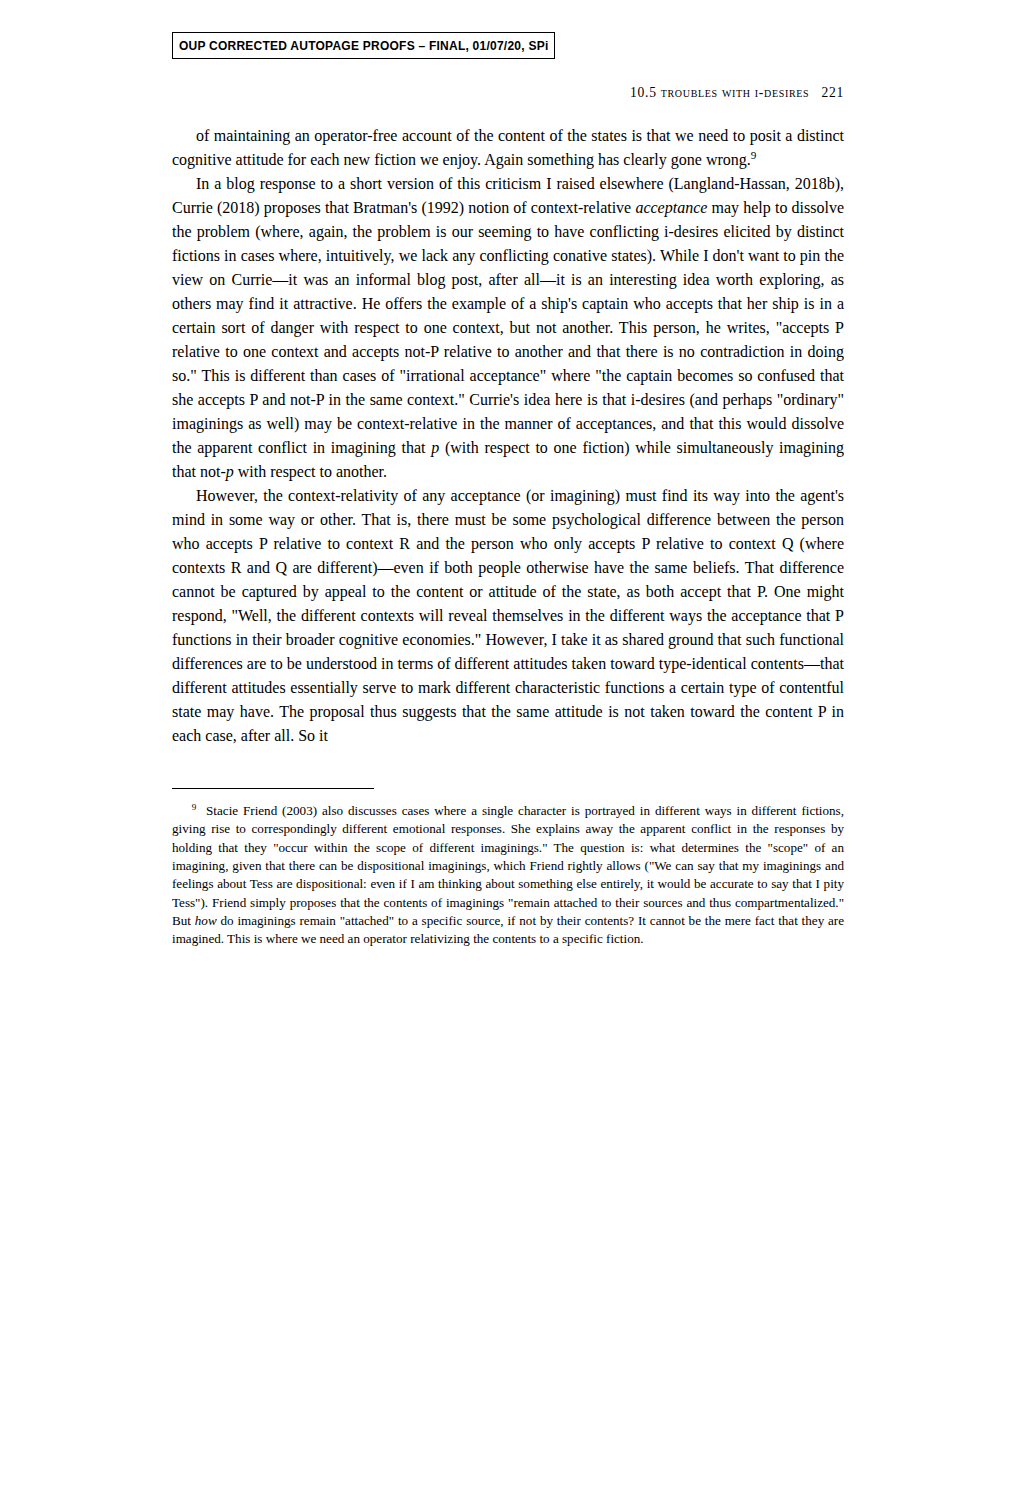OUP CORRECTED AUTOPAGE PROOFS – FINAL, 01/07/20, SPi
10.5 troubles with i-desires 221
of maintaining an operator-free account of the content of the states is that we need to posit a distinct cognitive attitude for each new fiction we enjoy. Again something has clearly gone wrong.9
In a blog response to a short version of this criticism I raised elsewhere (Langland-Hassan, 2018b), Currie (2018) proposes that Bratman's (1992) notion of context-relative acceptance may help to dissolve the problem (where, again, the problem is our seeming to have conflicting i-desires elicited by distinct fictions in cases where, intuitively, we lack any conflicting conative states). While I don't want to pin the view on Currie—it was an informal blog post, after all—it is an interesting idea worth exploring, as others may find it attractive. He offers the example of a ship's captain who accepts that her ship is in a certain sort of danger with respect to one context, but not another. This person, he writes, "accepts P relative to one context and accepts not-P relative to another and that there is no contradiction in doing so." This is different than cases of "irrational acceptance" where "the captain becomes so confused that she accepts P and not-P in the same context." Currie's idea here is that i-desires (and perhaps "ordinary" imaginings as well) may be context-relative in the manner of acceptances, and that this would dissolve the apparent conflict in imagining that p (with respect to one fiction) while simultaneously imagining that not-p with respect to another.
However, the context-relativity of any acceptance (or imagining) must find its way into the agent's mind in some way or other. That is, there must be some psychological difference between the person who accepts P relative to context R and the person who only accepts P relative to context Q (where contexts R and Q are different)—even if both people otherwise have the same beliefs. That difference cannot be captured by appeal to the content or attitude of the state, as both accept that P. One might respond, "Well, the different contexts will reveal themselves in the different ways the acceptance that P functions in their broader cognitive economies." However, I take it as shared ground that such functional differences are to be understood in terms of different attitudes taken toward type-identical contents—that different attitudes essentially serve to mark different characteristic functions a certain type of contentful state may have. The proposal thus suggests that the same attitude is not taken toward the content P in each case, after all. So it
9 Stacie Friend (2003) also discusses cases where a single character is portrayed in different ways in different fictions, giving rise to correspondingly different emotional responses. She explains away the apparent conflict in the responses by holding that they "occur within the scope of different imaginings." The question is: what determines the "scope" of an imagining, given that there can be dispositional imaginings, which Friend rightly allows ("We can say that my imaginings and feelings about Tess are dispositional: even if I am thinking about something else entirely, it would be accurate to say that I pity Tess"). Friend simply proposes that the contents of imaginings "remain attached to their sources and thus compartmentalized." But how do imaginings remain "attached" to a specific source, if not by their contents? It cannot be the mere fact that they are imagined. This is where we need an operator relativizing the contents to a specific fiction.